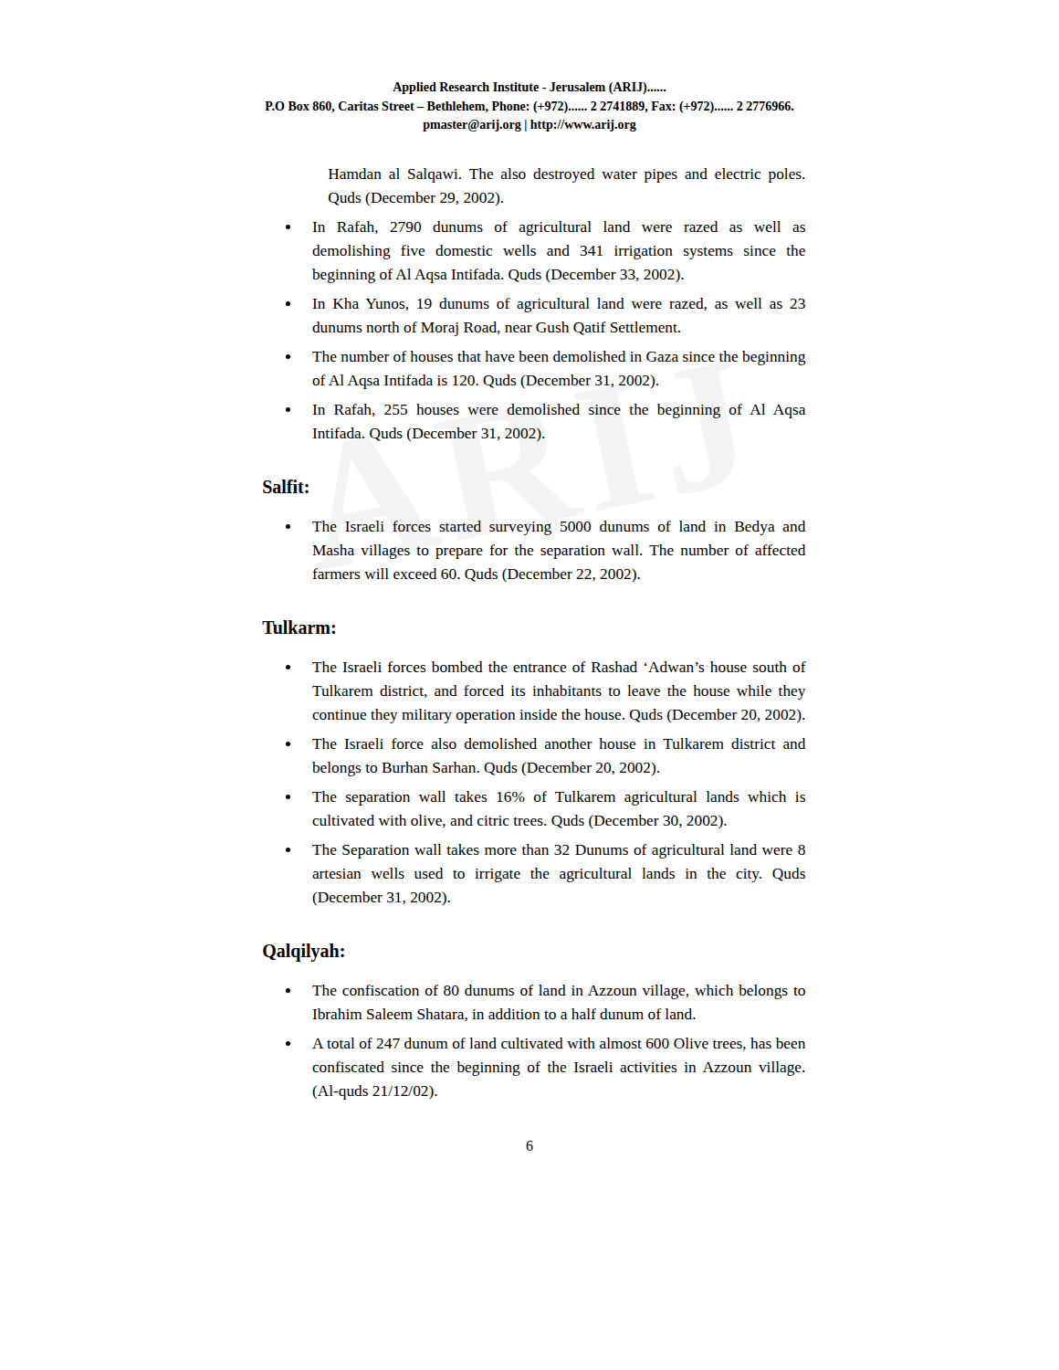ARIJ
Applied Research Institute - Jerusalem (ARIJ)...... P.O Box 860, Caritas Street – Bethlehem, Phone: (+972)...... 2 2741889, Fax: (+972)...... 2 2776966. pmaster@arij.org | http://www.arij.org
Hamdan al Salqawi. The also destroyed water pipes and electric poles. Quds (December 29, 2002).
In Rafah, 2790 dunums of agricultural land were razed as well as demolishing five domestic wells and 341 irrigation systems since the beginning of Al Aqsa Intifada. Quds (December 33, 2002).
In Kha Yunos, 19 dunums of agricultural land were razed, as well as 23 dunums north of Moraj Road, near Gush Qatif Settlement.
The number of houses that have been demolished in Gaza since the beginning of Al Aqsa Intifada is 120. Quds (December 31, 2002).
In Rafah, 255 houses were demolished since the beginning of Al Aqsa Intifada. Quds (December 31, 2002).
Salfit:
The Israeli forces started surveying 5000 dunums of land in Bedya and Masha villages to prepare for the separation wall. The number of affected farmers will exceed 60. Quds (December 22, 2002).
Tulkarm:
The Israeli forces bombed the entrance of Rashad ‘Adwan’s house south of Tulkarem district, and forced its inhabitants to leave the house while they continue they military operation inside the house. Quds (December 20, 2002).
The Israeli force also demolished another house in Tulkarem district and belongs to Burhan Sarhan. Quds (December 20, 2002).
The separation wall takes 16% of Tulkarem agricultural lands which is cultivated with olive, and citric trees. Quds (December 30, 2002).
The Separation wall takes more than 32 Dunums of agricultural land were 8 artesian wells used to irrigate the agricultural lands in the city. Quds (December 31, 2002).
Qalqilyah:
The confiscation of 80 dunums of land in Azzoun village, which belongs to Ibrahim Saleem Shatara, in addition to a half dunum of land.
A total of 247 dunum of land cultivated with almost 600 Olive trees, has been confiscated since the beginning of the Israeli activities in Azzoun village. (Al-quds 21/12/02).
6